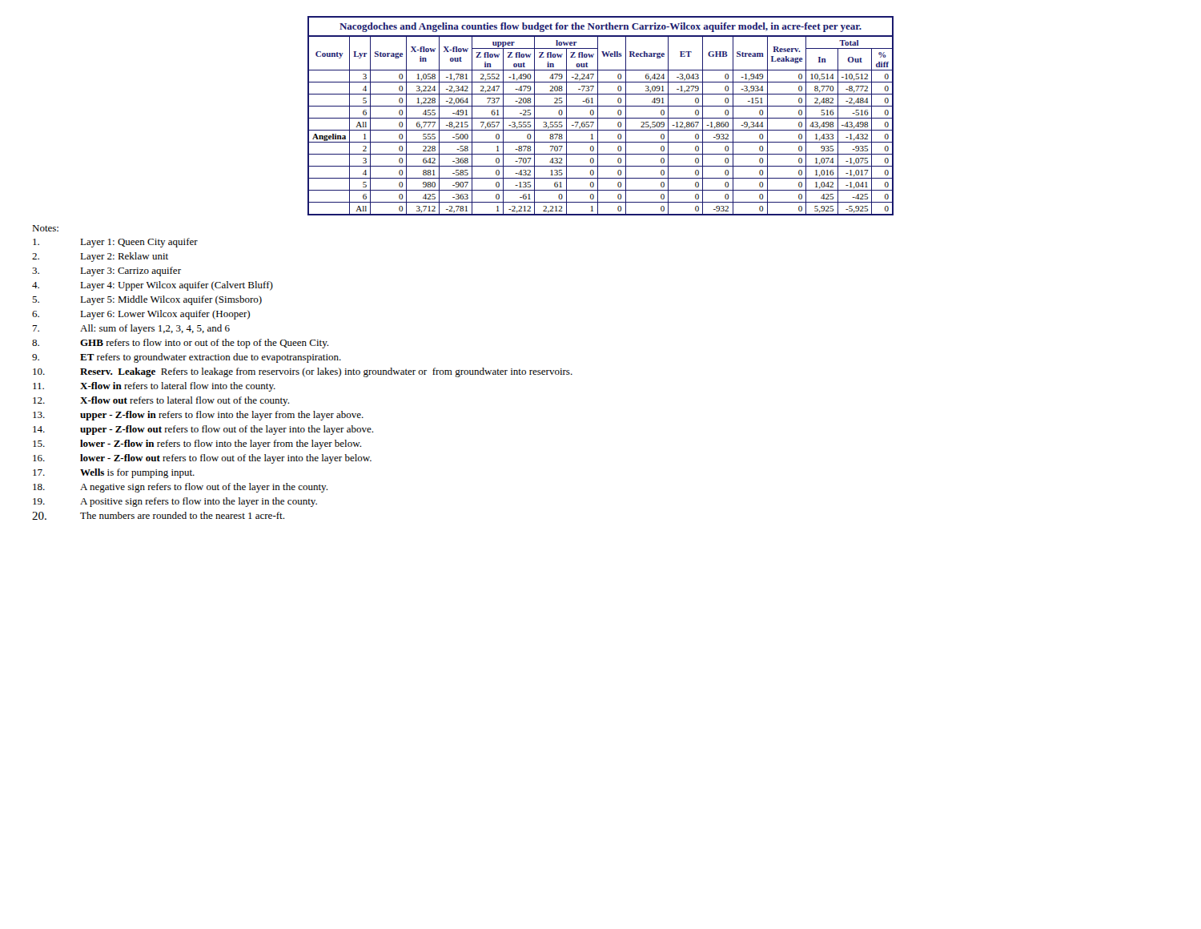Nacogdoches and Angelina counties flow budget for the Northern Carrizo-Wilcox aquifer model, in acre-feet per year.
| County | Lyr | Storage | X-flow in | X-flow out | upper | lower | Wells | Recharge | ET | GHB | Stream | Reserv. Leakage | Total |
| --- | --- | --- | --- | --- | --- | --- | --- | --- | --- | --- | --- | --- | --- |
| Z flow in | Z flow out | Z flow in | Z flow out | In | Out | % diff |
| | 3 | 0 | 1,058 | -1,781 | 2,552 | -1,490 | 479 | -2,247 | 0 | 6,424 | -3,043 | 0 | -1,949 | 0 | 10,514 | -10,512 | 0 |
| | 4 | 0 | 3,224 | -2,342 | 2,247 | -479 | 208 | -737 | 0 | 3,091 | -1,279 | 0 | -3,934 | 0 | 8,770 | -8,772 | 0 |
| | 5 | 0 | 1,228 | -2,064 | 737 | -208 | 25 | -61 | 0 | 491 | 0 | 0 | -151 | 0 | 2,482 | -2,484 | 0 |
| | 6 | 0 | 455 | -491 | 61 | -25 | 0 | 0 | 0 | 0 | 0 | 0 | 0 | 0 | 516 | -516 | 0 |
| | All | 0 | 6,777 | -8,215 | 7,657 | -3,555 | 3,555 | -7,657 | 0 | 25,509 | -12,867 | -1,860 | -9,344 | 0 | 43,498 | -43,498 | 0 |
| Angelina | 1 | 0 | 555 | -500 | 0 | 0 | 878 | 1 | 0 | 0 | 0 | -932 | 0 | 0 | 1,433 | -1,432 | 0 |
| | 2 | 0 | 228 | -58 | 1 | -878 | 707 | 0 | 0 | 0 | 0 | 0 | 0 | 0 | 935 | -935 | 0 |
| | 3 | 0 | 642 | -368 | 0 | -707 | 432 | 0 | 0 | 0 | 0 | 0 | 0 | 0 | 1,074 | -1,075 | 0 |
| | 4 | 0 | 881 | -585 | 0 | -432 | 135 | 0 | 0 | 0 | 0 | 0 | 0 | 0 | 1,016 | -1,017 | 0 |
| | 5 | 0 | 980 | -907 | 0 | -135 | 61 | 0 | 0 | 0 | 0 | 0 | 0 | 0 | 1,042 | -1,041 | 0 |
| | 6 | 0 | 425 | -363 | 0 | -61 | 0 | 0 | 0 | 0 | 0 | 0 | 0 | 0 | 425 | -425 | 0 |
| | All | 0 | 3,712 | -2,781 | 1 | -2,212 | 2,212 | 1 | 0 | 0 | 0 | -932 | 0 | 0 | 5,925 | -5,925 | 0 |
Notes:
1. Layer 1: Queen City aquifer
2. Layer 2: Reklaw unit
3. Layer 3: Carrizo aquifer
4. Layer 4: Upper Wilcox aquifer (Calvert Bluff)
5. Layer 5: Middle Wilcox aquifer (Simsboro)
6. Layer 6: Lower Wilcox aquifer (Hooper)
7. All: sum of layers 1,2, 3, 4, 5, and 6
8. GHB refers to flow into or out of the top of the Queen City.
9. ET refers to groundwater extraction due to evapotranspiration.
10. Reserv. Leakage Refers to leakage from reservoirs (or lakes) into groundwater or from groundwater into reservoirs.
11. X-flow in refers to lateral flow into the county.
12. X-flow out refers to lateral flow out of the county.
13. upper - Z-flow in refers to flow into the layer from the layer above.
14. upper - Z-flow out refers to flow out of the layer into the layer above.
15. lower - Z-flow in refers to flow into the layer from the layer below.
16. lower - Z-flow out refers to flow out of the layer into the layer below.
17. Wells is for pumping input.
18. A negative sign refers to flow out of the layer in the county.
19. A positive sign refers to flow into the layer in the county.
20. The numbers are rounded to the nearest 1 acre-ft.